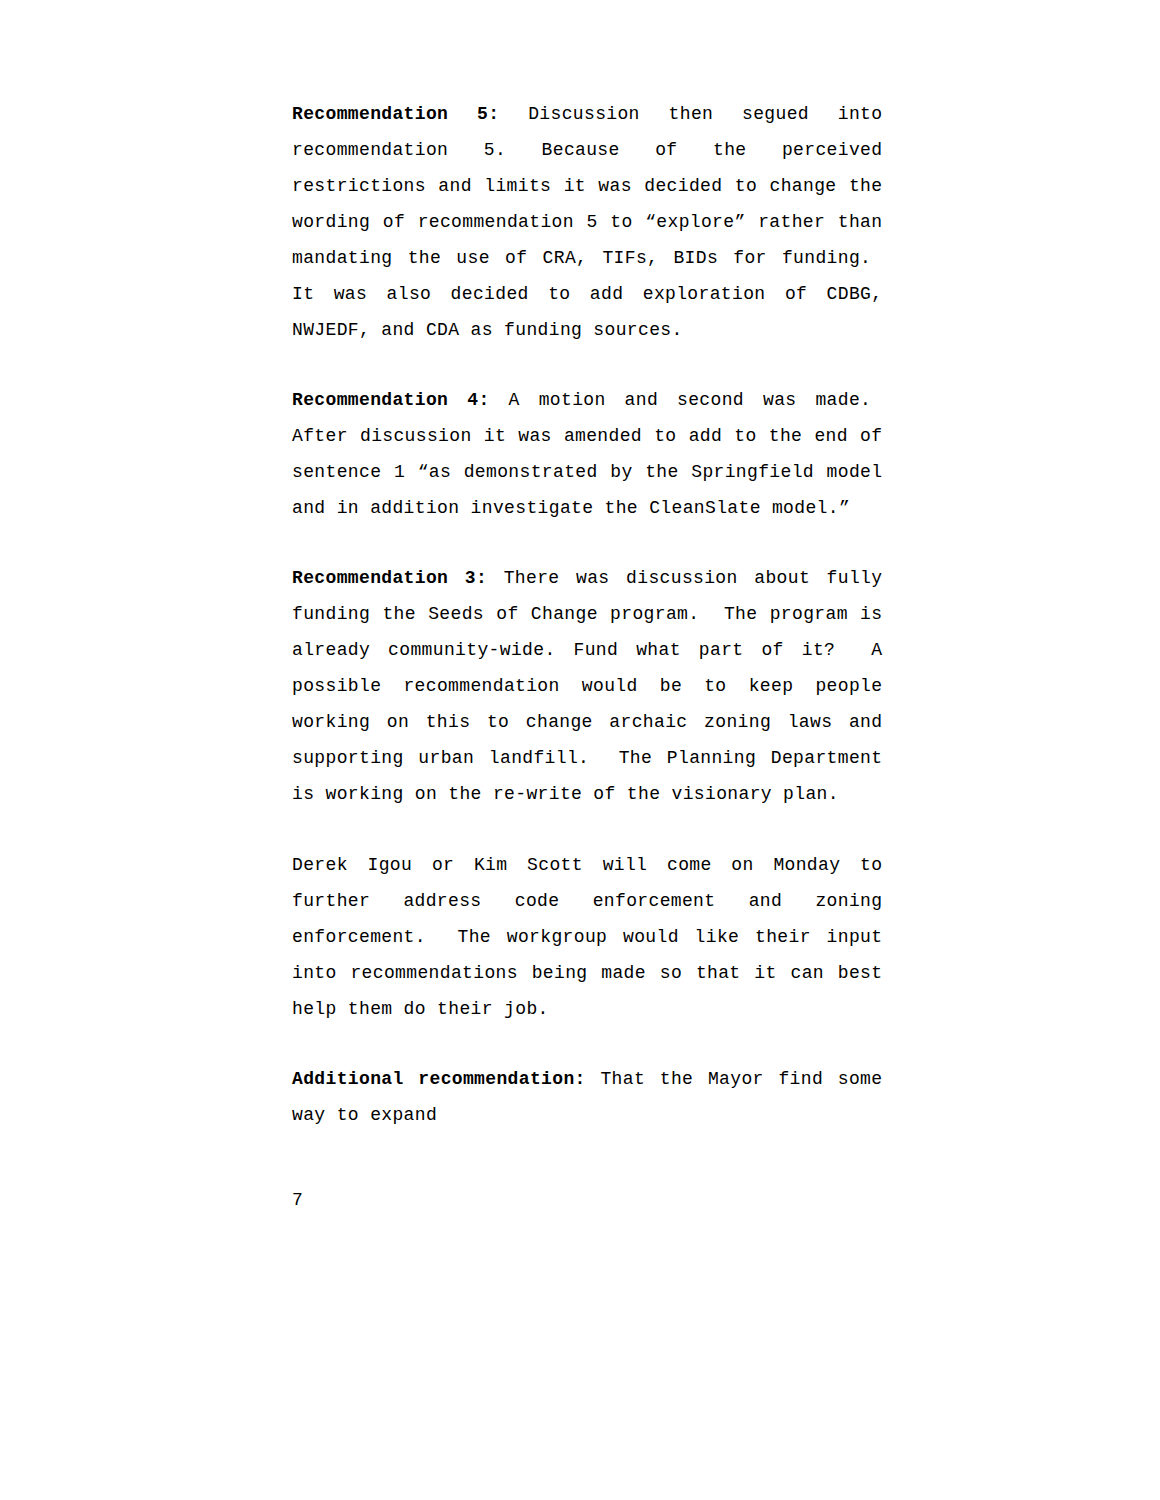Recommendation 5: Discussion then segued into recommendation 5. Because of the perceived restrictions and limits it was decided to change the wording of recommendation 5 to “explore” rather than mandating the use of CRA, TIFs, BIDs for funding. It was also decided to add exploration of CDBG, NWJEDF, and CDA as funding sources.
Recommendation 4: A motion and second was made. After discussion it was amended to add to the end of sentence 1 “as demonstrated by the Springfield model and in addition investigate the CleanSlate model.”
Recommendation 3: There was discussion about fully funding the Seeds of Change program. The program is already community-wide. Fund what part of it? A possible recommendation would be to keep people working on this to change archaic zoning laws and supporting urban landfill. The Planning Department is working on the re-write of the visionary plan.
Derek Igou or Kim Scott will come on Monday to further address code enforcement and zoning enforcement. The workgroup would like their input into recommendations being made so that it can best help them do their job.
Additional recommendation: That the Mayor find some way to expand
7